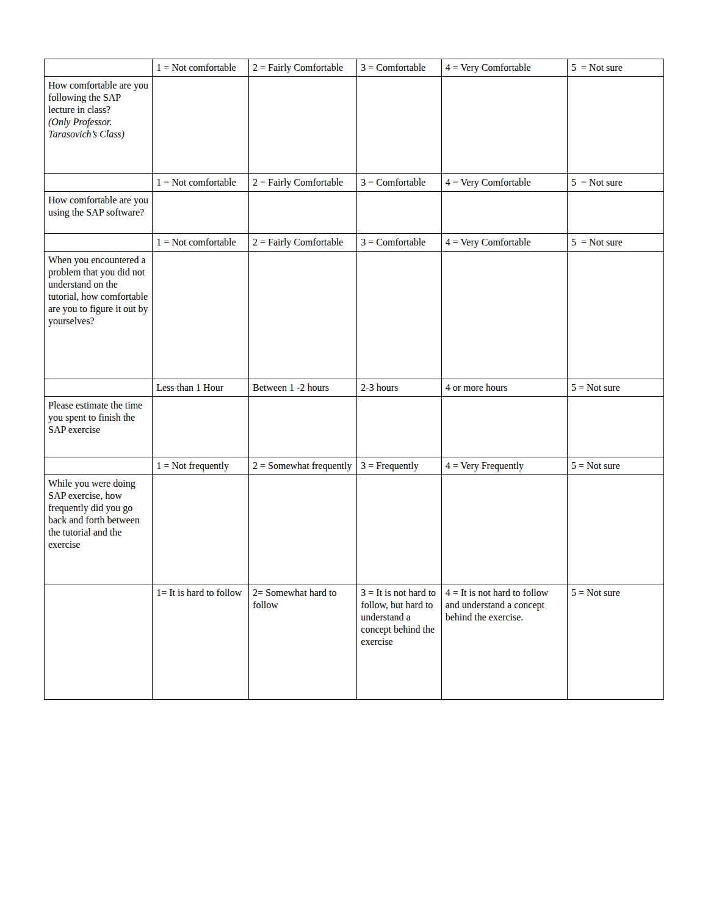| | 1 = Not comfortable | 2 = Fairly Comfortable | 3 = Comfortable | 4 = Very Comfortable | 5 = Not sure |
| How comfortable are you following the SAP lecture in class? (Only Professor. Tarasovich’s Class) | | | | | |
| | 1 = Not comfortable | 2 = Fairly Comfortable | 3 = Comfortable | 4 = Very Comfortable | 5 = Not sure |
| How comfortable are you using the SAP software? | | | | | |
| | 1 = Not comfortable | 2 = Fairly Comfortable | 3 = Comfortable | 4 = Very Comfortable | 5 = Not sure |
| When you encountered a problem that you did not understand on the tutorial, how comfortable are you to figure it out by yourselves? | | | | | |
| | Less than 1 Hour | Between 1 -2 hours | 2-3 hours | 4 or more hours | 5 = Not sure |
| Please estimate the time you spent to finish the SAP exercise | | | | | |
| | 1 = Not frequently | 2 = Somewhat frequently | 3 = Frequently | 4 = Very Frequently | 5 = Not sure |
| While you were doing SAP exercise, how frequently did you go back and forth between the tutorial and the exercise | | | | | |
| | 1= It is hard to follow | 2= Somewhat hard to follow | 3 = It is not hard to follow, but hard to understand a concept behind the exercise | 4 = It is not hard to follow and understand a concept behind the exercise. | 5 = Not sure |